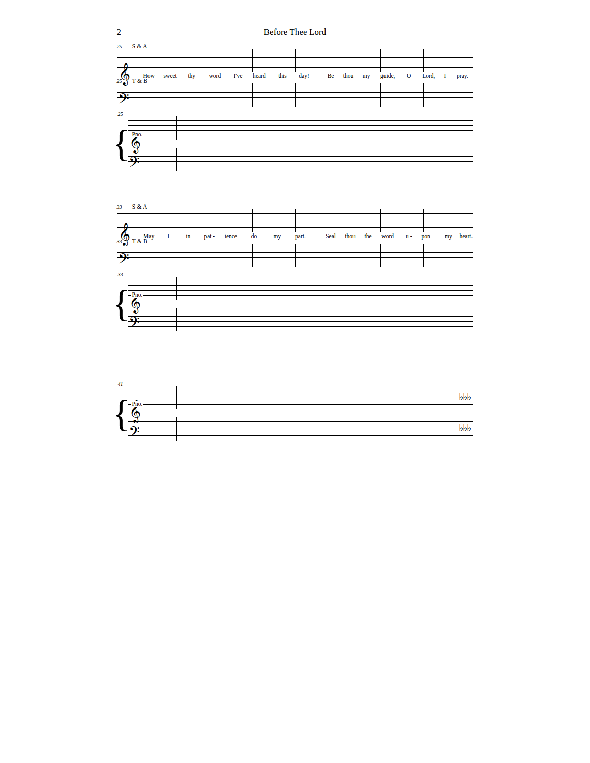2
Before Thee Lord
25
S & A
𝄞
How sweet thy word I've heard this day! Be thou my guide, O Lord, I pray.
25
T & B
𝄢
25
{
Pno.
𝄞
𝄢
33
S & A
𝄞
May I in pat - ience do my part. Seal thou the word u - pon— my heart.
33
T & B
𝄢
33
{
Pno.
𝄞
𝄢
41
{
Pno.
𝄞 ♭♭♭
𝄢 ♭♭♭